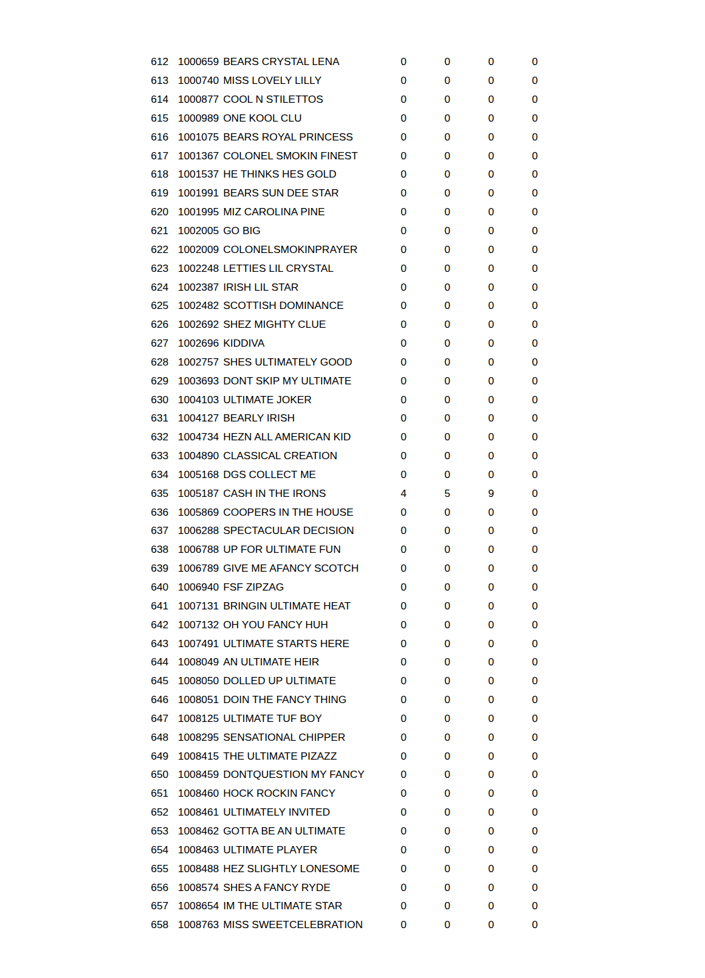| 612 | 1000659 | BEARS CRYSTAL LENA | 0 | 0 | 0 | 0 |
| 613 | 1000740 | MISS LOVELY LILLY | 0 | 0 | 0 | 0 |
| 614 | 1000877 | COOL N STILETTOS | 0 | 0 | 0 | 0 |
| 615 | 1000989 | ONE KOOL CLU | 0 | 0 | 0 | 0 |
| 616 | 1001075 | BEARS ROYAL PRINCESS | 0 | 0 | 0 | 0 |
| 617 | 1001367 | COLONEL SMOKIN FINEST | 0 | 0 | 0 | 0 |
| 618 | 1001537 | HE THINKS HES GOLD | 0 | 0 | 0 | 0 |
| 619 | 1001991 | BEARS SUN DEE STAR | 0 | 0 | 0 | 0 |
| 620 | 1001995 | MIZ CAROLINA PINE | 0 | 0 | 0 | 0 |
| 621 | 1002005 | GO BIG | 0 | 0 | 0 | 0 |
| 622 | 1002009 | COLONELSMOKINPRAYER | 0 | 0 | 0 | 0 |
| 623 | 1002248 | LETTIES LIL CRYSTAL | 0 | 0 | 0 | 0 |
| 624 | 1002387 | IRISH LIL STAR | 0 | 0 | 0 | 0 |
| 625 | 1002482 | SCOTTISH DOMINANCE | 0 | 0 | 0 | 0 |
| 626 | 1002692 | SHEZ MIGHTY CLUE | 0 | 0 | 0 | 0 |
| 627 | 1002696 | KIDDIVA | 0 | 0 | 0 | 0 |
| 628 | 1002757 | SHES ULTIMATELY GOOD | 0 | 0 | 0 | 0 |
| 629 | 1003693 | DONT SKIP MY ULTIMATE | 0 | 0 | 0 | 0 |
| 630 | 1004103 | ULTIMATE JOKER | 0 | 0 | 0 | 0 |
| 631 | 1004127 | BEARLY IRISH | 0 | 0 | 0 | 0 |
| 632 | 1004734 | HEZN ALL AMERICAN KID | 0 | 0 | 0 | 0 |
| 633 | 1004890 | CLASSICAL CREATION | 0 | 0 | 0 | 0 |
| 634 | 1005168 | DGS COLLECT ME | 0 | 0 | 0 | 0 |
| 635 | 1005187 | CASH IN THE IRONS | 4 | 5 | 9 | 0 |
| 636 | 1005869 | COOPERS IN THE HOUSE | 0 | 0 | 0 | 0 |
| 637 | 1006288 | SPECTACULAR DECISION | 0 | 0 | 0 | 0 |
| 638 | 1006788 | UP FOR ULTIMATE FUN | 0 | 0 | 0 | 0 |
| 639 | 1006789 | GIVE ME AFANCY SCOTCH | 0 | 0 | 0 | 0 |
| 640 | 1006940 | FSF ZIPZAG | 0 | 0 | 0 | 0 |
| 641 | 1007131 | BRINGIN ULTIMATE HEAT | 0 | 0 | 0 | 0 |
| 642 | 1007132 | OH YOU FANCY HUH | 0 | 0 | 0 | 0 |
| 643 | 1007491 | ULTIMATE STARTS HERE | 0 | 0 | 0 | 0 |
| 644 | 1008049 | AN ULTIMATE HEIR | 0 | 0 | 0 | 0 |
| 645 | 1008050 | DOLLED UP ULTIMATE | 0 | 0 | 0 | 0 |
| 646 | 1008051 | DOIN THE FANCY THING | 0 | 0 | 0 | 0 |
| 647 | 1008125 | ULTIMATE TUF BOY | 0 | 0 | 0 | 0 |
| 648 | 1008295 | SENSATIONAL CHIPPER | 0 | 0 | 0 | 0 |
| 649 | 1008415 | THE ULTIMATE PIZAZZ | 0 | 0 | 0 | 0 |
| 650 | 1008459 | DONTQUESTION MY FANCY | 0 | 0 | 0 | 0 |
| 651 | 1008460 | HOCK ROCKIN FANCY | 0 | 0 | 0 | 0 |
| 652 | 1008461 | ULTIMATELY INVITED | 0 | 0 | 0 | 0 |
| 653 | 1008462 | GOTTA BE AN ULTIMATE | 0 | 0 | 0 | 0 |
| 654 | 1008463 | ULTIMATE PLAYER | 0 | 0 | 0 | 0 |
| 655 | 1008488 | HEZ SLIGHTLY LONESOME | 0 | 0 | 0 | 0 |
| 656 | 1008574 | SHES A FANCY RYDE | 0 | 0 | 0 | 0 |
| 657 | 1008654 | IM THE ULTIMATE STAR | 0 | 0 | 0 | 0 |
| 658 | 1008763 | MISS SWEETCELEBRATION | 0 | 0 | 0 | 0 |